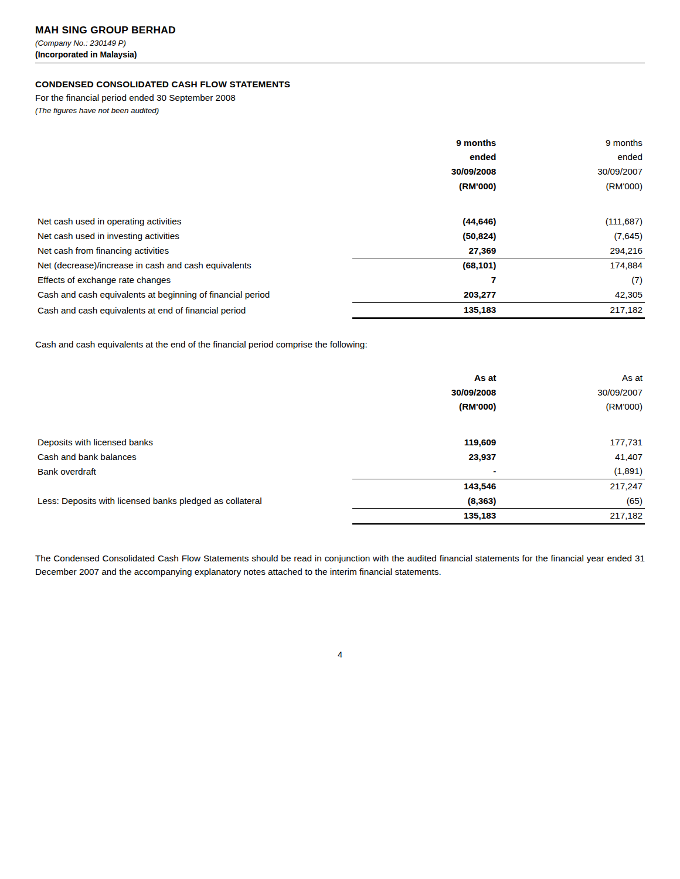MAH SING GROUP BERHAD
(Company No.: 230149 P)
(Incorporated in Malaysia)
CONDENSED CONSOLIDATED CASH FLOW STATEMENTS
For the financial period ended 30 September 2008
(The figures have not been audited)
| | 9 months | 9 months |
| | ended | ended |
| | 30/09/2008 | 30/09/2007 |
| | (RM'000) | (RM'000) |
| Net cash used in operating activities | (44,646) | (111,687) |
| Net cash used in investing activities | (50,824) | (7,645) |
| Net cash from financing activities | 27,369 | 294,216 |
| Net (decrease)/increase in cash and cash equivalents | (68,101) | 174,884 |
| Effects of exchange rate changes | 7 | (7) |
| Cash and cash equivalents at beginning of financial period | 203,277 | 42,305 |
| Cash and cash equivalents at end of financial period | 135,183 | 217,182 |
Cash and cash equivalents at the end of the financial period comprise the following:
| | As at | As at |
| | 30/09/2008 | 30/09/2007 |
| | (RM'000) | (RM'000) |
| Deposits with licensed banks | 119,609 | 177,731 |
| Cash and bank balances | 23,937 | 41,407 |
| Bank overdraft | - | (1,891) |
| | 143,546 | 217,247 |
| Less: Deposits with licensed banks pledged as collateral | (8,363) | (65) |
| | 135,183 | 217,182 |
The Condensed Consolidated Cash Flow Statements should be read in conjunction with the audited financial statements for the financial year ended 31 December 2007 and the accompanying explanatory notes attached to the interim financial statements.
4